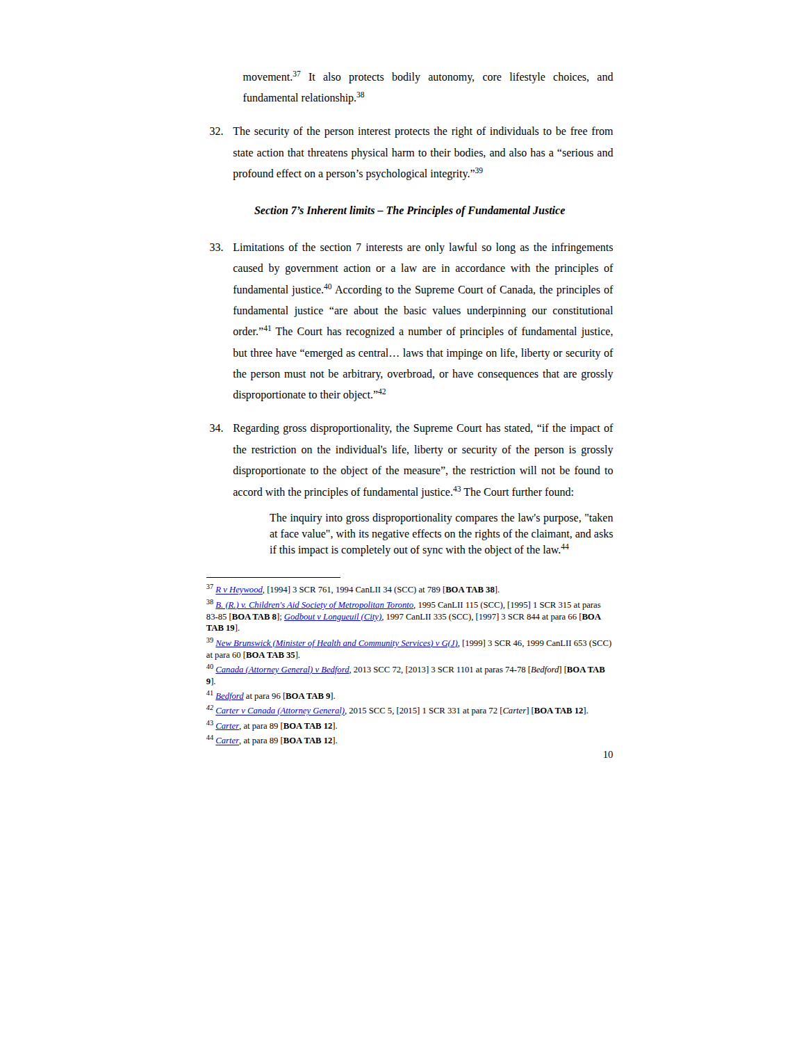movement.37 It also protects bodily autonomy, core lifestyle choices, and fundamental relationship.38
The security of the person interest protects the right of individuals to be free from state action that threatens physical harm to their bodies, and also has a “serious and profound effect on a person’s psychological integrity.”39
Section 7’s Inherent limits – The Principles of Fundamental Justice
Limitations of the section 7 interests are only lawful so long as the infringements caused by government action or a law are in accordance with the principles of fundamental justice.40 According to the Supreme Court of Canada, the principles of fundamental justice “are about the basic values underpinning our constitutional order.”41 The Court has recognized a number of principles of fundamental justice, but three have “emerged as central… laws that impinge on life, liberty or security of the person must not be arbitrary, overbroad, or have consequences that are grossly disproportionate to their object.”42
Regarding gross disproportionality, the Supreme Court has stated, “if the impact of the restriction on the individual's life, liberty or security of the person is grossly disproportionate to the object of the measure”, the restriction will not be found to accord with the principles of fundamental justice.43 The Court further found:
The inquiry into gross disproportionality compares the law's purpose, "taken at face value", with its negative effects on the rights of the claimant, and asks if this impact is completely out of sync with the object of the law.44
37 R v Heywood, [1994] 3 SCR 761, 1994 CanLII 34 (SCC) at 789 [BOA TAB 38].
38 B. (R.) v. Children's Aid Society of Metropolitan Toronto, 1995 CanLII 115 (SCC), [1995] 1 SCR 315 at paras 83-85 [BOA TAB 8]; Godbout v Longueuil (City), 1997 CanLII 335 (SCC), [1997] 3 SCR 844 at para 66 [BOA TAB 19].
39 New Brunswick (Minister of Health and Community Services) v G(J), [1999] 3 SCR 46, 1999 CanLII 653 (SCC) at para 60 [BOA TAB 35].
40 Canada (Attorney General) v Bedford, 2013 SCC 72, [2013] 3 SCR 1101 at paras 74-78 [Bedford] [BOA TAB 9].
41 Bedford at para 96 [BOA TAB 9].
42 Carter v Canada (Attorney General), 2015 SCC 5, [2015] 1 SCR 331 at para 72 [Carter] [BOA TAB 12].
43 Carter, at para 89 [BOA TAB 12].
44 Carter, at para 89 [BOA TAB 12].
10